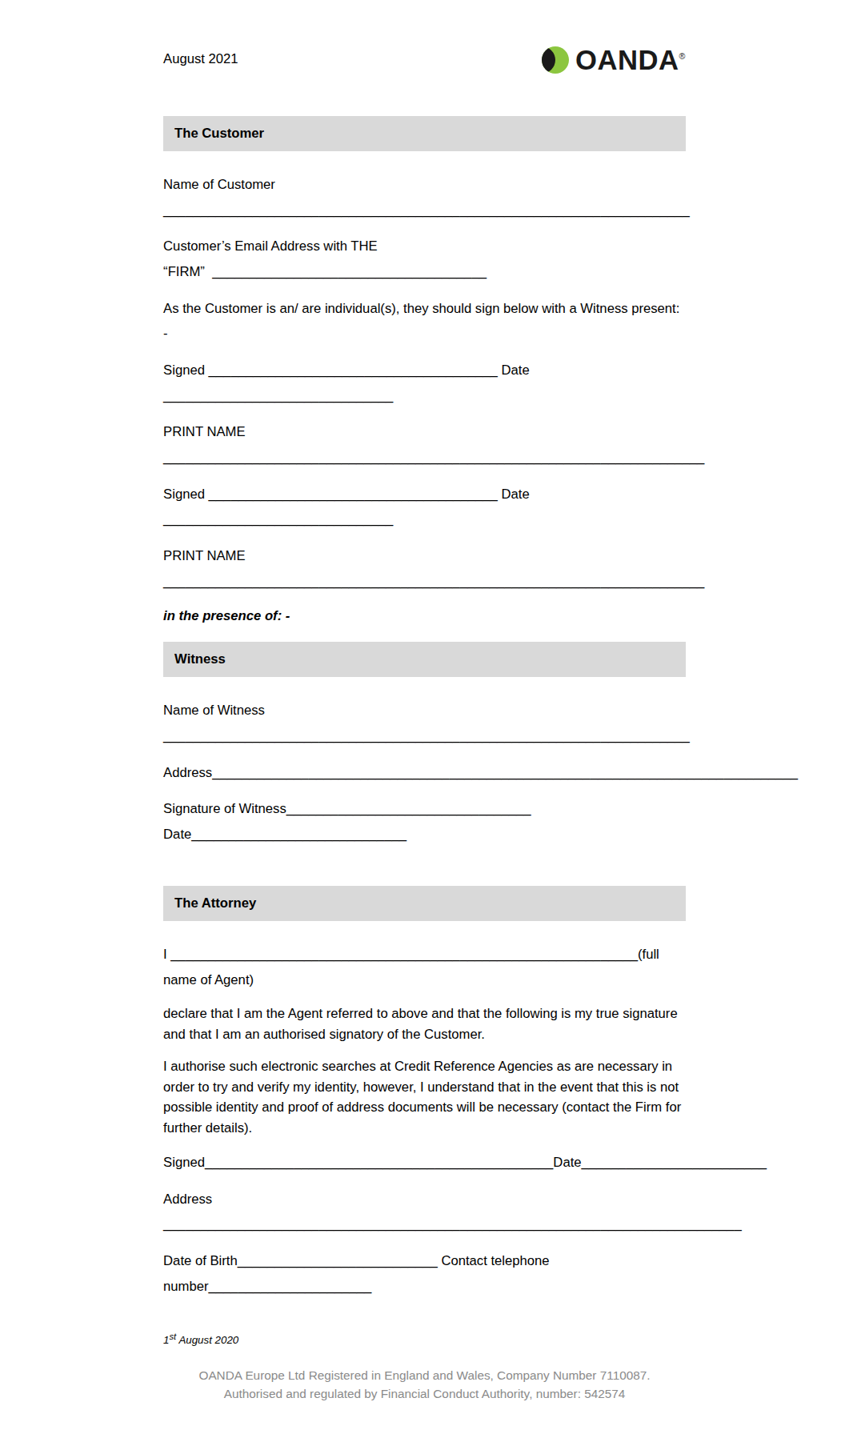August 2021
OANDA®
The Customer
Name of Customer _______________________________________________________________________
Customer’s Email Address with THE “FIRM” _____________________________________
As the Customer is an/ are individual(s), they should sign below with a Witness present: -
Signed _______________________________________ Date _______________________________
PRINT NAME _________________________________________________________________________
Signed _______________________________________ Date _______________________________
PRINT NAME _________________________________________________________________________
in the presence of: -
Witness
Name of Witness _______________________________________________________________________
Address_______________________________________________________________________________
Signature of Witness_________________________________ Date_____________________________
The Attorney
I _______________________________________________________________(full name of Agent)
declare that I am the Agent referred to above and that the following is my true signature and that I am an authorised signatory of the Customer.
I authorise such electronic searches at Credit Reference Agencies as are necessary in order to try and verify my identity, however, I understand that in the event that this is not possible identity and proof of address documents will be necessary (contact the Firm for further details).
Signed_______________________________________________Date_________________________
Address ______________________________________________________________________________
Date of Birth___________________________ Contact telephone number______________________
1st August 2020
OANDA Europe Ltd Registered in England and Wales, Company Number 7110087.
Authorised and regulated by Financial Conduct Authority, number: 542574